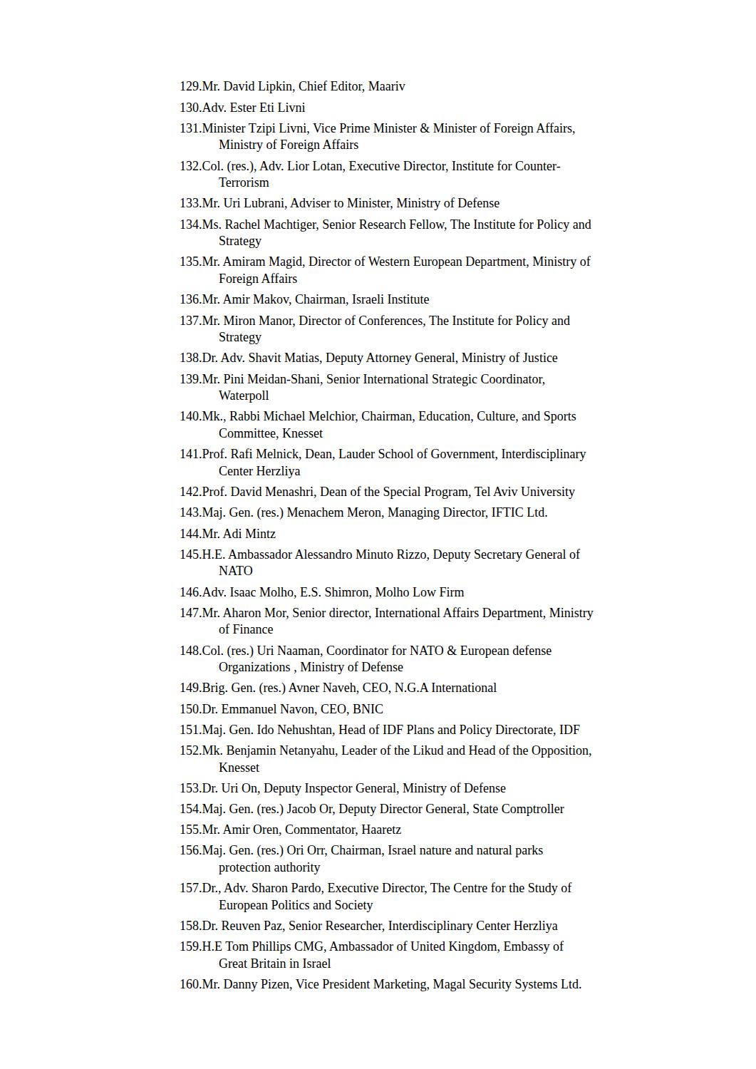Mr. David Lipkin, Chief Editor, Maariv
Adv. Ester Eti Livni
Minister Tzipi Livni, Vice Prime Minister & Minister of Foreign Affairs, Ministry of Foreign Affairs
Col. (res.), Adv. Lior Lotan, Executive Director, Institute for Counter- Terrorism
Mr. Uri Lubrani, Adviser to Minister, Ministry of Defense
Ms. Rachel Machtiger, Senior Research Fellow, The Institute for Policy and Strategy
Mr. Amiram Magid, Director of Western European Department, Ministry of Foreign Affairs
Mr. Amir Makov, Chairman, Israeli Institute
Mr. Miron Manor, Director of Conferences, The Institute for Policy and Strategy
Dr. Adv. Shavit Matias, Deputy Attorney General, Ministry of Justice
Mr. Pini Meidan-Shani, Senior International Strategic Coordinator, Waterpoll
Mk., Rabbi Michael Melchior, Chairman, Education, Culture, and Sports Committee, Knesset
Prof. Rafi Melnick, Dean, Lauder School of Government, Interdisciplinary Center Herzliya
Prof. David Menashri, Dean of the Special Program, Tel Aviv University
Maj. Gen. (res.) Menachem Meron, Managing Director, IFTIC Ltd.
Mr. Adi Mintz
H.E. Ambassador Alessandro Minuto Rizzo, Deputy Secretary General of NATO
Adv. Isaac Molho, E.S. Shimron, Molho Low Firm
Mr. Aharon Mor, Senior director, International Affairs Department, Ministry of Finance
Col. (res.) Uri Naaman, Coordinator for NATO & European defense Organizations , Ministry of Defense
Brig. Gen. (res.) Avner Naveh, CEO, N.G.A International
Dr. Emmanuel Navon, CEO, BNIC
Maj. Gen. Ido Nehushtan, Head of IDF Plans and Policy Directorate, IDF
Mk. Benjamin Netanyahu, Leader of the Likud and Head of the Opposition, Knesset
Dr. Uri On, Deputy Inspector General, Ministry of Defense
Maj. Gen. (res.) Jacob Or, Deputy Director General, State Comptroller
Mr. Amir Oren, Commentator, Haaretz
Maj. Gen. (res.) Ori Orr, Chairman, Israel nature and natural parks protection authority
Dr., Adv. Sharon Pardo, Executive Director, The Centre for the Study of European Politics and Society
Dr. Reuven Paz, Senior Researcher, Interdisciplinary Center Herzliya
H.E Tom Phillips CMG, Ambassador of United Kingdom, Embassy of Great Britain in Israel
Mr. Danny Pizen, Vice President Marketing, Magal Security Systems Ltd.